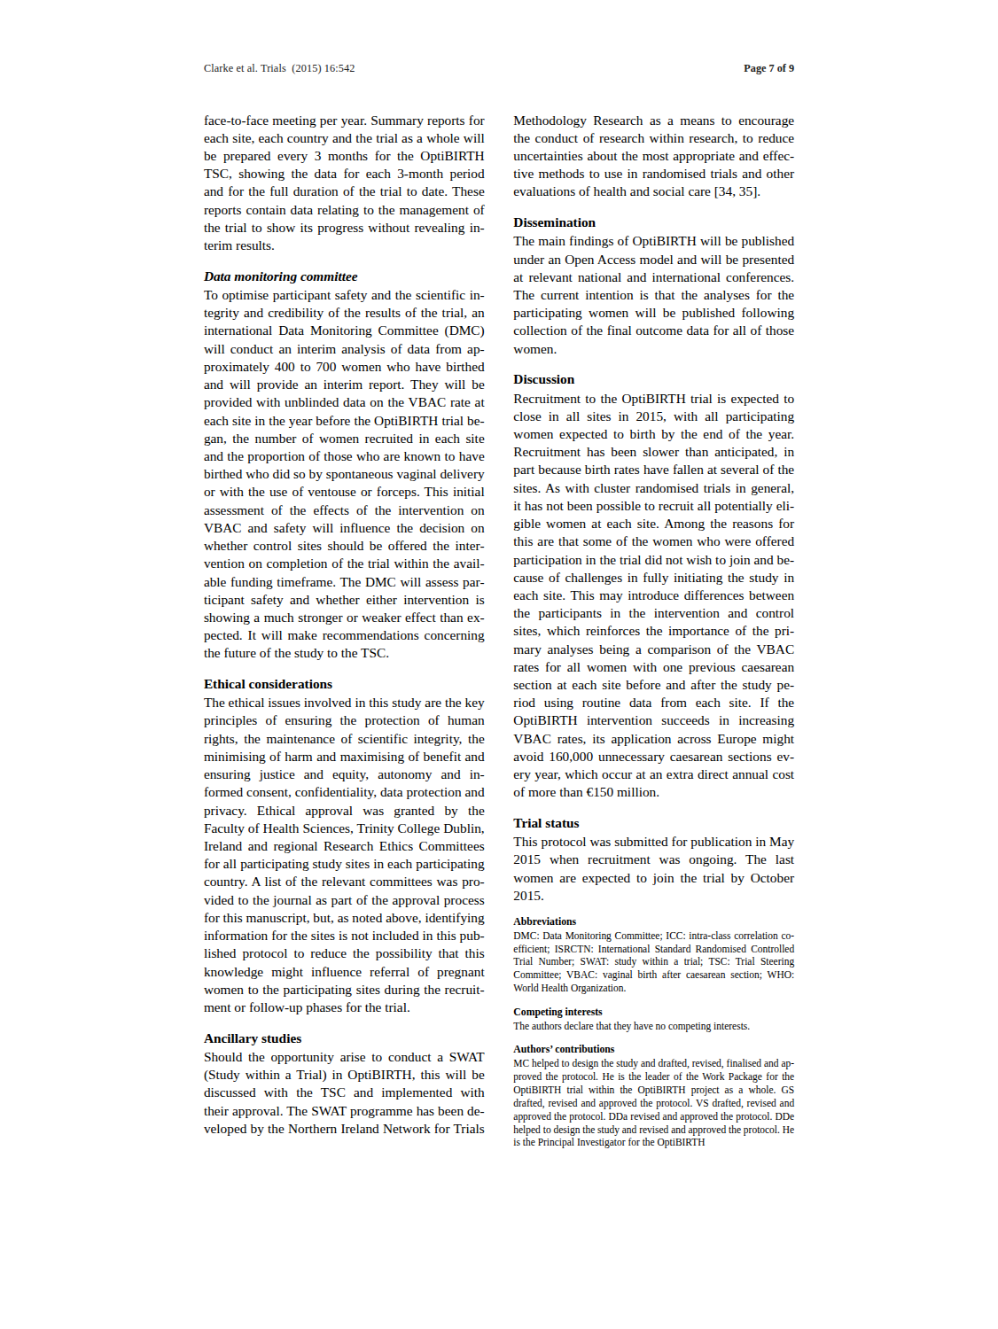Clarke et al. Trials (2015) 16:542
Page 7 of 9
face-to-face meeting per year. Summary reports for each site, each country and the trial as a whole will be prepared every 3 months for the OptiBIRTH TSC, showing the data for each 3-month period and for the full duration of the trial to date. These reports contain data relating to the management of the trial to show its progress without revealing interim results.
Data monitoring committee
To optimise participant safety and the scientific integrity and credibility of the results of the trial, an international Data Monitoring Committee (DMC) will conduct an interim analysis of data from approximately 400 to 700 women who have birthed and will provide an interim report. They will be provided with unblinded data on the VBAC rate at each site in the year before the OptiBIRTH trial began, the number of women recruited in each site and the proportion of those who are known to have birthed who did so by spontaneous vaginal delivery or with the use of ventouse or forceps. This initial assessment of the effects of the intervention on VBAC and safety will influence the decision on whether control sites should be offered the intervention on completion of the trial within the available funding timeframe. The DMC will assess participant safety and whether either intervention is showing a much stronger or weaker effect than expected. It will make recommendations concerning the future of the study to the TSC.
Ethical considerations
The ethical issues involved in this study are the key principles of ensuring the protection of human rights, the maintenance of scientific integrity, the minimising of harm and maximising of benefit and ensuring justice and equity, autonomy and informed consent, confidentiality, data protection and privacy. Ethical approval was granted by the Faculty of Health Sciences, Trinity College Dublin, Ireland and regional Research Ethics Committees for all participating study sites in each participating country. A list of the relevant committees was provided to the journal as part of the approval process for this manuscript, but, as noted above, identifying information for the sites is not included in this published protocol to reduce the possibility that this knowledge might influence referral of pregnant women to the participating sites during the recruitment or follow-up phases for the trial.
Ancillary studies
Should the opportunity arise to conduct a SWAT (Study within a Trial) in OptiBIRTH, this will be discussed with the TSC and implemented with their approval. The SWAT programme has been developed by the Northern Ireland Network for Trials Methodology Research as a means to encourage the conduct of research within research, to reduce uncertainties about the most appropriate and effective methods to use in randomised trials and other evaluations of health and social care [34, 35].
Dissemination
The main findings of OptiBIRTH will be published under an Open Access model and will be presented at relevant national and international conferences. The current intention is that the analyses for the participating women will be published following collection of the final outcome data for all of those women.
Discussion
Recruitment to the OptiBIRTH trial is expected to close in all sites in 2015, with all participating women expected to birth by the end of the year. Recruitment has been slower than anticipated, in part because birth rates have fallen at several of the sites. As with cluster randomised trials in general, it has not been possible to recruit all potentially eligible women at each site. Among the reasons for this are that some of the women who were offered participation in the trial did not wish to join and because of challenges in fully initiating the study in each site. This may introduce differences between the participants in the intervention and control sites, which reinforces the importance of the primary analyses being a comparison of the VBAC rates for all women with one previous caesarean section at each site before and after the study period using routine data from each site. If the OptiBIRTH intervention succeeds in increasing VBAC rates, its application across Europe might avoid 160,000 unnecessary caesarean sections every year, which occur at an extra direct annual cost of more than €150 million.
Trial status
This protocol was submitted for publication in May 2015 when recruitment was ongoing. The last women are expected to join the trial by October 2015.
Abbreviations
DMC: Data Monitoring Committee; ICC: intra-class correlation coefficient; ISRCTN: International Standard Randomised Controlled Trial Number; SWAT: study within a trial; TSC: Trial Steering Committee; VBAC: vaginal birth after caesarean section; WHO: World Health Organization.
Competing interests
The authors declare that they have no competing interests.
Authors’ contributions
MC helped to design the study and drafted, revised, finalised and approved the protocol. He is the leader of the Work Package for the OptiBIRTH trial within the OptiBIRTH project as a whole. GS drafted, revised and approved the protocol. VS drafted, revised and approved the protocol. DDa revised and approved the protocol. DDe helped to design the study and revised and approved the protocol. He is the Principal Investigator for the OptiBIRTH